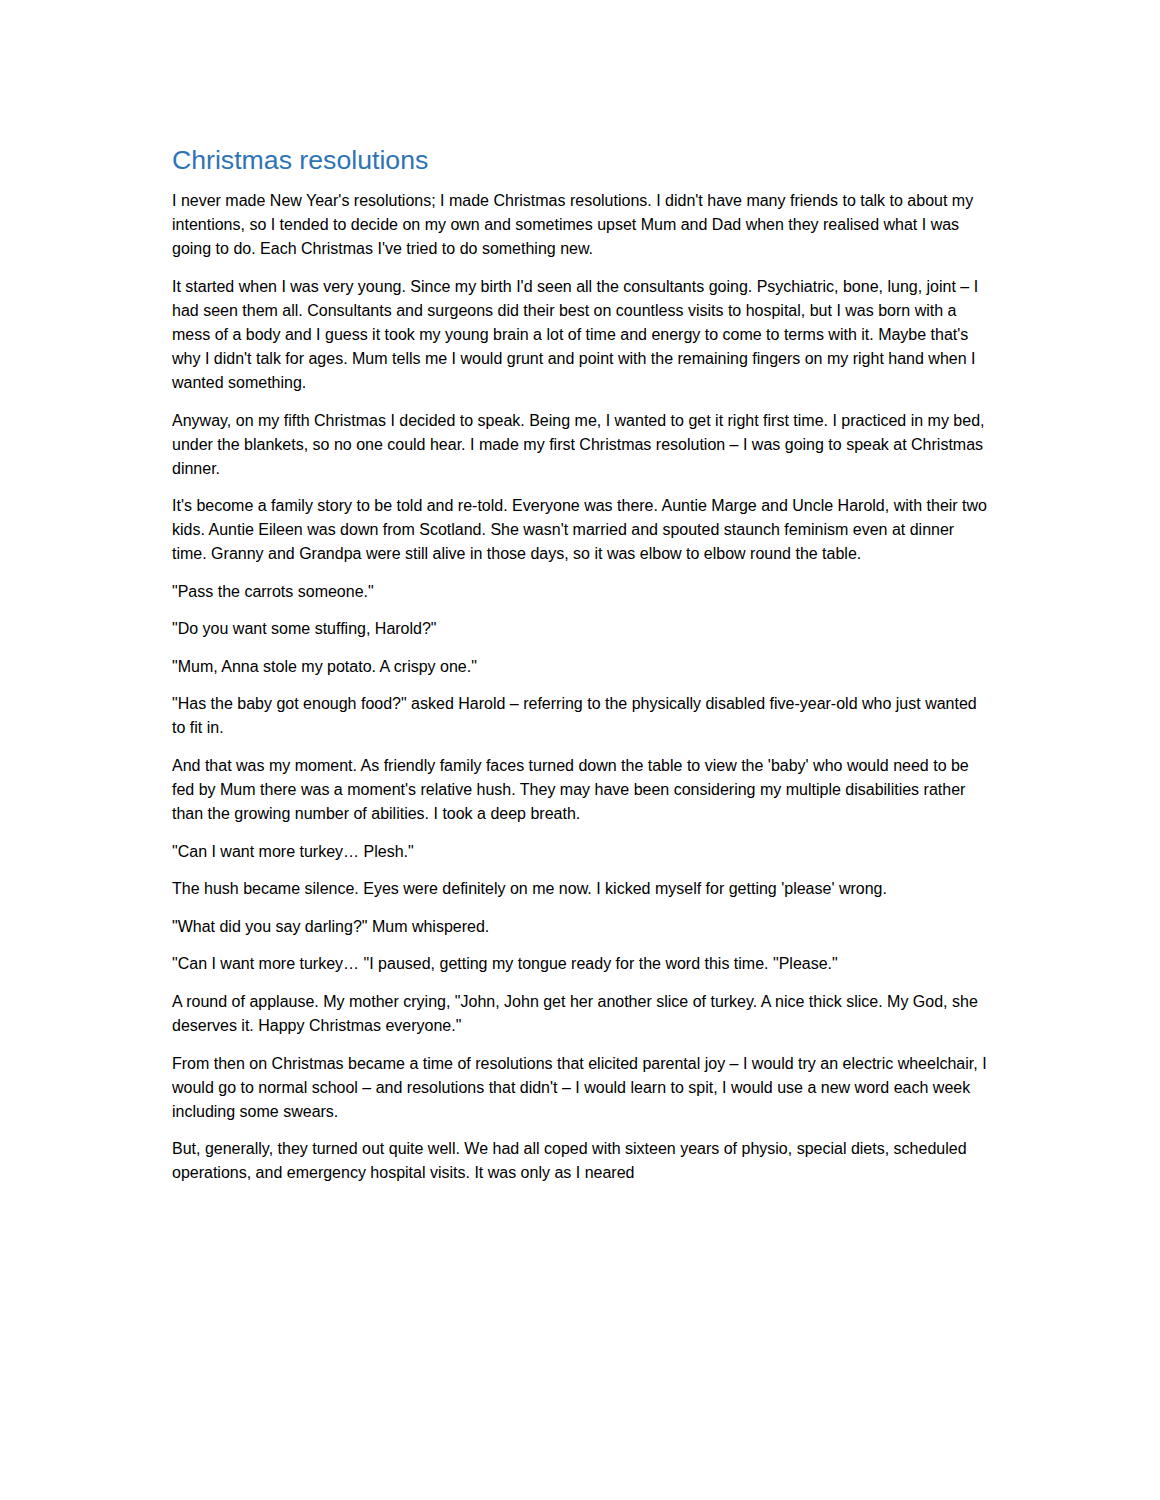Christmas resolutions
I never made New Year's resolutions; I made Christmas resolutions. I didn't have many friends to talk to about my intentions, so I tended to decide on my own and sometimes upset Mum and Dad when they realised what I was going to do. Each Christmas I've tried to do something new.
It started when I was very young. Since my birth I'd seen all the consultants going. Psychiatric, bone, lung, joint – I had seen them all. Consultants and surgeons did their best on countless visits to hospital, but I was born with a mess of a body and I guess it took my young brain a lot of time and energy to come to terms with it. Maybe that's why I didn't talk for ages. Mum tells me I would grunt and point with the remaining fingers on my right hand when I wanted something.
Anyway, on my fifth Christmas I decided to speak. Being me, I wanted to get it right first time. I practiced in my bed, under the blankets, so no one could hear. I made my first Christmas resolution – I was going to speak at Christmas dinner.
It's become a family story to be told and re-told. Everyone was there. Auntie Marge and Uncle Harold, with their two kids. Auntie Eileen was down from Scotland. She wasn't married and spouted staunch feminism even at dinner time. Granny and Grandpa were still alive in those days, so it was elbow to elbow round the table.
"Pass the carrots someone."
"Do you want some stuffing, Harold?"
"Mum, Anna stole my potato. A crispy one."
"Has the baby got enough food?" asked Harold – referring to the physically disabled five-year-old who just wanted to fit in.
And that was my moment. As friendly family faces turned down the table to view the 'baby' who would need to be fed by Mum there was a moment's relative hush. They may have been considering my multiple disabilities rather than the growing number of abilities. I took a deep breath.
"Can I want more turkey… Plesh."
The hush became silence. Eyes were definitely on me now. I kicked myself for getting 'please' wrong.
"What did you say darling?" Mum whispered.
"Can I want more turkey… "I paused, getting my tongue ready for the word this time. "Please."
A round of applause. My mother crying, "John, John get her another slice of turkey. A nice thick slice. My God, she deserves it. Happy Christmas everyone."
From then on Christmas became a time of resolutions that elicited parental joy – I would try an electric wheelchair, I would go to normal school – and resolutions that didn't – I would learn to spit, I would use a new word each week including some swears.
But, generally, they turned out quite well. We had all coped with sixteen years of physio, special diets, scheduled operations, and emergency hospital visits. It was only as I neared